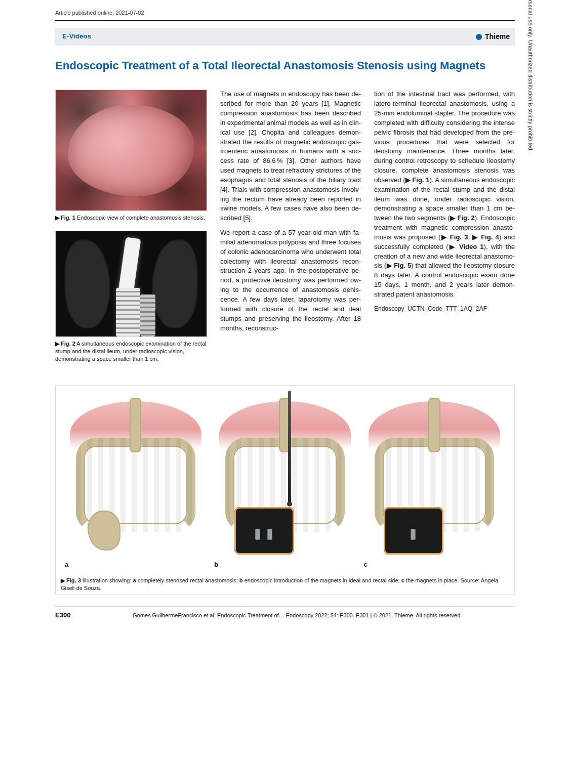Article published online: 2021-07-02
E-Videos
Thieme
Endoscopic Treatment of a Total Ileorectal Anastomosis Stenosis using Magnets
▶ Fig. 1 Endoscopic view of complete anastomosis stenosis.
▶ Fig. 2 A simultaneous endoscopic examination of the rectal stump and the distal ileum, under radioscopic vision, demonstrating a space smaller than 1 cm.
The use of magnets in endoscopy has been described for more than 20 years [1]. Magnetic compression anastomosis has been described in experimental animal models as well as in clinical use [2]. Chopita and colleagues demonstrated the results of magnetic endoscopic gastroenteric anastomosis in humans with a success rate of 86.6 % [3]. Other authors have used magnets to treat refractory strictures of the esophagus and total stenosis of the biliary tract [4]. Trials with compression anastomosis involving the rectum have already been reported in swine models. A few cases have also been described [5].
We report a case of a 57-year-old man with familial adenomatous polyposis and three focuses of colonic adenocarcinoma who underwent total colectomy with ileorectal anastomosis reconstruction 2 years ago. In the postoperative period, a protective ileostomy was performed owing to the occurrence of anastomosis dehiscence. A few days later, laparotomy was performed with closure of the rectal and ileal stumps and preserving the ileostomy. After 18 months, reconstruc-
tion of the intestinal tract was performed, with latero-terminal ileorectal anastomosis, using a 25-mm endoluminal stapler. The procedure was completed with difficulty considering the intense pelvic fibrosis that had developed from the previous procedures that were selected for ileostomy maintenance. Three months later, during control retroscopy to schedule ileostomy closure, complete anastomosis stenosis was observed (▶ Fig. 1). A simultaneous endoscopic examination of the rectal stump and the distal ileum was done, under radioscopic vision, demonstrating a space smaller than 1 cm between the two segments (▶ Fig. 2). Endoscopic treatment with magnetic compression anastomosis was proposed (▶ Fig. 3, ▶ Fig. 4) and successfully completed (▶ Video 1), with the creation of a new and wide ileorectal anastomosis (▶ Fig. 5) that allowed the ileostomy closure 8 days later. A control endoscopic exam done 15 days, 1 month, and 2 years later demonstrated patent anastomosis.
Endoscopy_UCTN_Code_TTT_1AQ_2AF
a
b
c
▶ Fig. 3 Illustration showing: a completely stenosed rectal anastomosis; b endoscopic introduction of the magnets in ideal and rectal side; c the magnets in place. Source: Angela Giseli de Souza.
E300
Gomes GuilhermeFrancisco et al. Endoscopic Treatment of… Endoscopy 2022; 54: E300–E301 | © 2021. Thieme. All rights reserved.
This document was downloaded for personal use only. Unauthorized distribution is strictly prohibited.